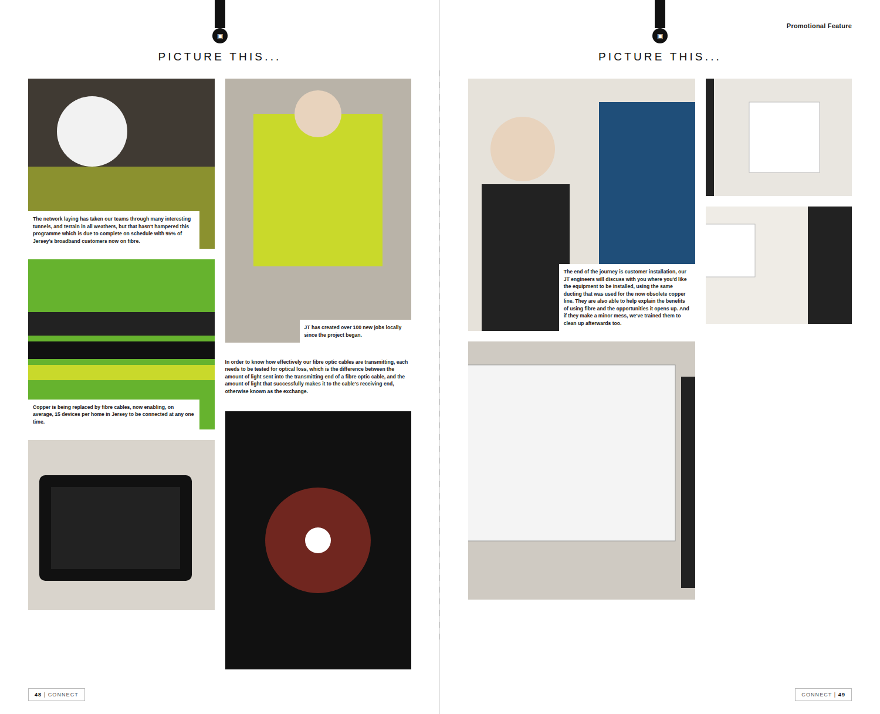▣
Picture this...
The network laying has taken our teams through many interesting tunnels, and terrain in all weathers, but that hasn't hampered this programme which is due to complete on schedule with 95% of Jersey's broadband customers now on fibre.
Copper is being replaced by fibre cables, now enabling, on average, 15 devices per home in Jersey to be connected at any one time.
JT has created over 100 new jobs locally since the project began.
In order to know how effectively our fibre optic cables are transmitting, each needs to be tested for optical loss, which is the difference between the amount of light sent into the transmitting end of a fibre optic cable, and the amount of light that successfully makes it to the cable's receiving end, otherwise known as the exchange.
48 | CONNECT
▣
Promotional Feature
Picture this...
The end of the journey is customer installation, our JT engineers will discuss with you where you'd like the equipment to be installed, using the same ducting that was used for the now obsolete copper line. They are also able to help explain the benefits of using fibre and the opportunities it opens up. And if they make a minor mess, we've trained them to clean up afterwards too.
CONNECT | 49